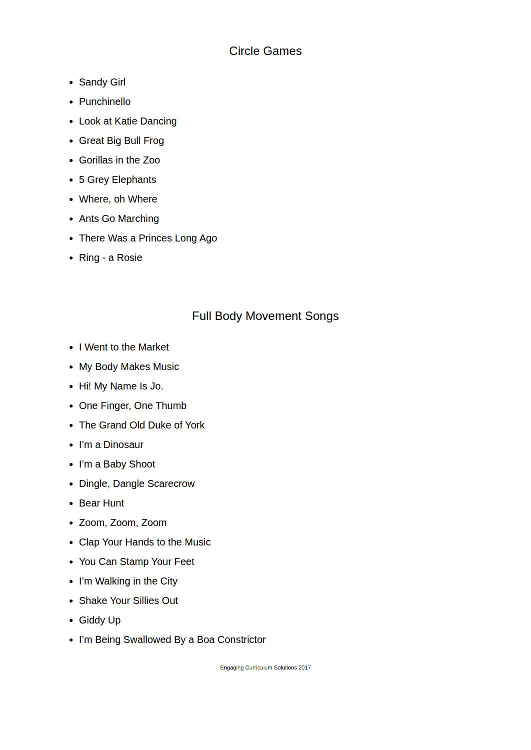Circle Games
Sandy Girl
Punchinello
Look at Katie Dancing
Great Big Bull Frog
Gorillas in the Zoo
5 Grey Elephants
Where, oh Where
Ants Go Marching
There Was a Princes Long Ago
Ring - a Rosie
Full Body Movement Songs
I Went to the Market
My Body Makes Music
Hi! My Name Is Jo.
One Finger, One Thumb
The Grand Old Duke of York
I’m a Dinosaur
I’m a Baby Shoot
Dingle, Dangle Scarecrow
Bear Hunt
Zoom, Zoom, Zoom
Clap Your Hands to the Music
You Can Stamp Your Feet
I’m Walking in the City
Shake Your Sillies Out
Giddy Up
I’m Being Swallowed By a Boa Constrictor
Engaging Curriculum Solutions 2017